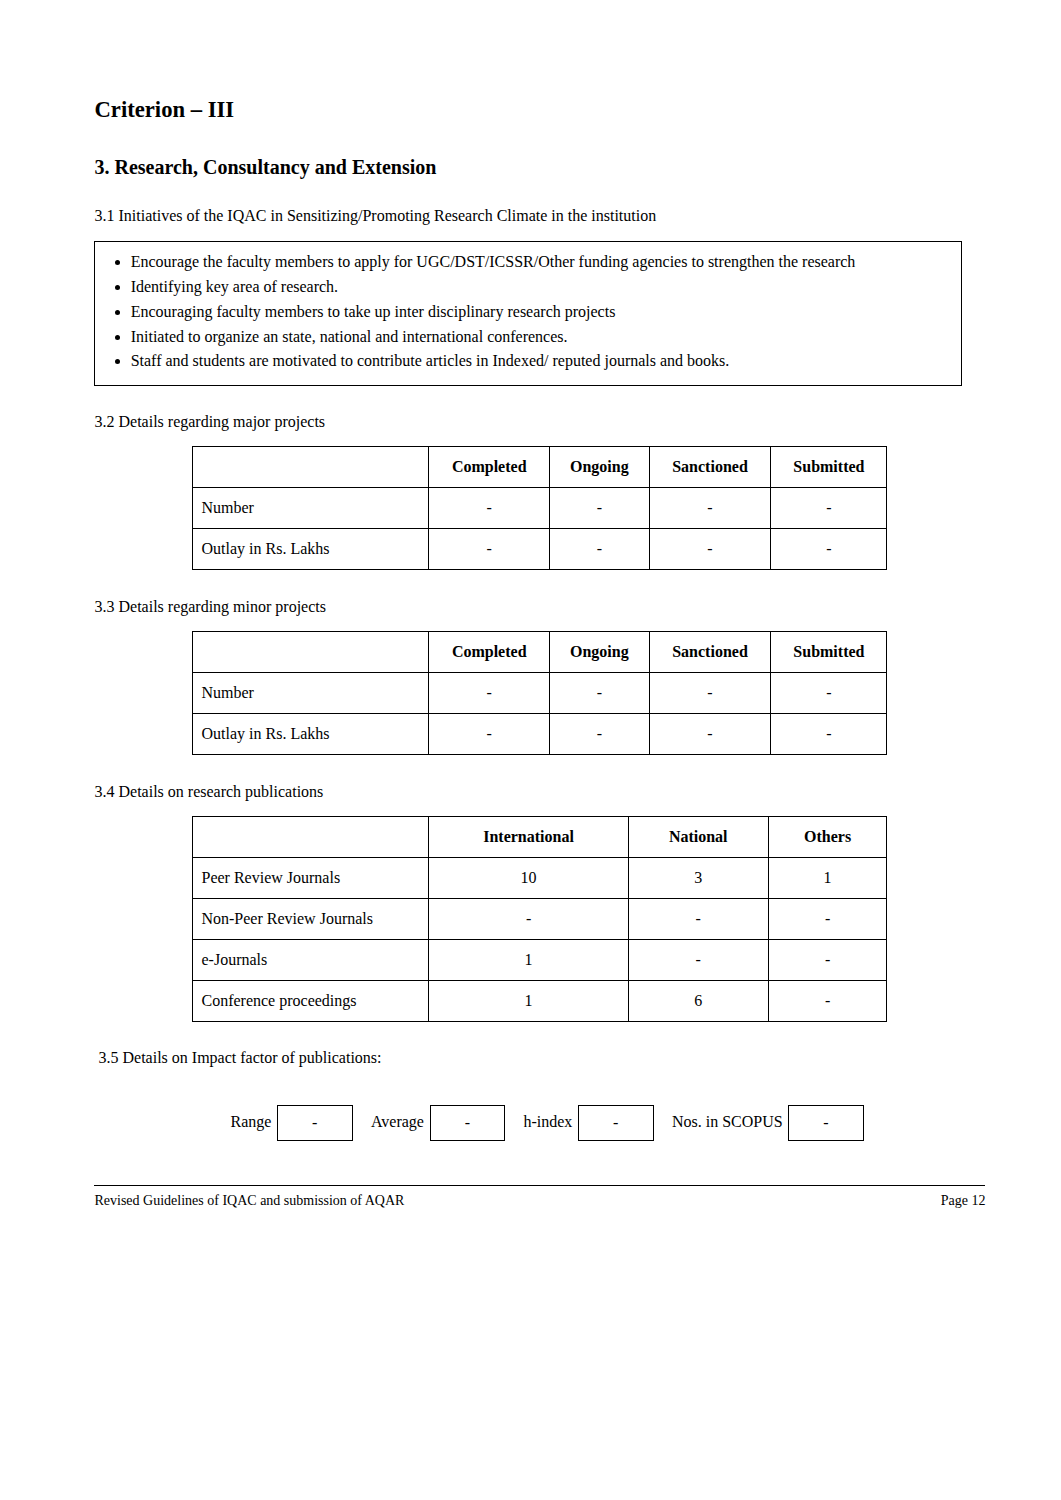Criterion – III
3. Research, Consultancy and Extension
3.1 Initiatives of the IQAC in Sensitizing/Promoting Research Climate in the institution
Encourage the faculty members to apply for UGC/DST/ICSSR/Other funding agencies to strengthen the research
Identifying key area of research.
Encouraging faculty members to take up inter disciplinary research projects
Initiated to organize an state, national and international conferences.
Staff and students are motivated to contribute articles in Indexed/ reputed journals and books.
3.2 Details regarding major projects
| | Completed | Ongoing | Sanctioned | Submitted |
| --- | --- | --- | --- | --- |
| Number | - | - | - | - |
| Outlay in Rs. Lakhs | - | - | - | - |
3.3 Details regarding minor projects
| | Completed | Ongoing | Sanctioned | Submitted |
| --- | --- | --- | --- | --- |
| Number | - | - | - | - |
| Outlay in Rs. Lakhs | - | - | - | - |
3.4 Details on research publications
| | International | National | Others |
| --- | --- | --- | --- |
| Peer Review Journals | 10 | 3 | 1 |
| Non-Peer Review Journals | - | - | - |
| e-Journals | 1 | - | - |
| Conference proceedings | 1 | 6 | - |
3.5 Details on Impact factor of publications:
Range- Average- h-index- Nos. in SCOPUS-
Revised Guidelines of IQAC and submission of AQAR Page 12